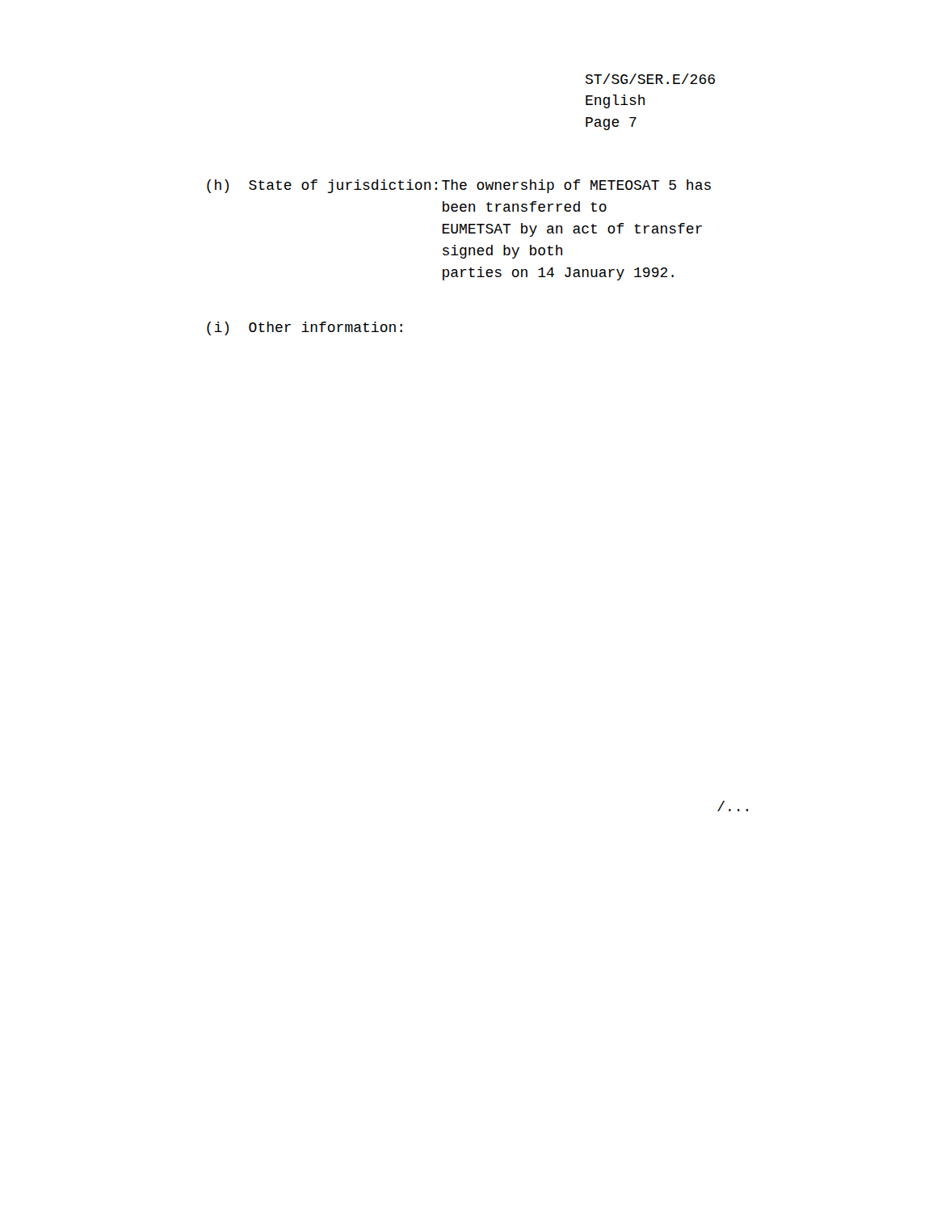ST/SG/SER.E/266 English Page 7
(h) State of jurisdiction:
The ownership of METEOSAT 5 has been transferred to
EUMETSAT by an act of transfer signed by both
parties on 14 January 1992.
(i) Other information:
/...